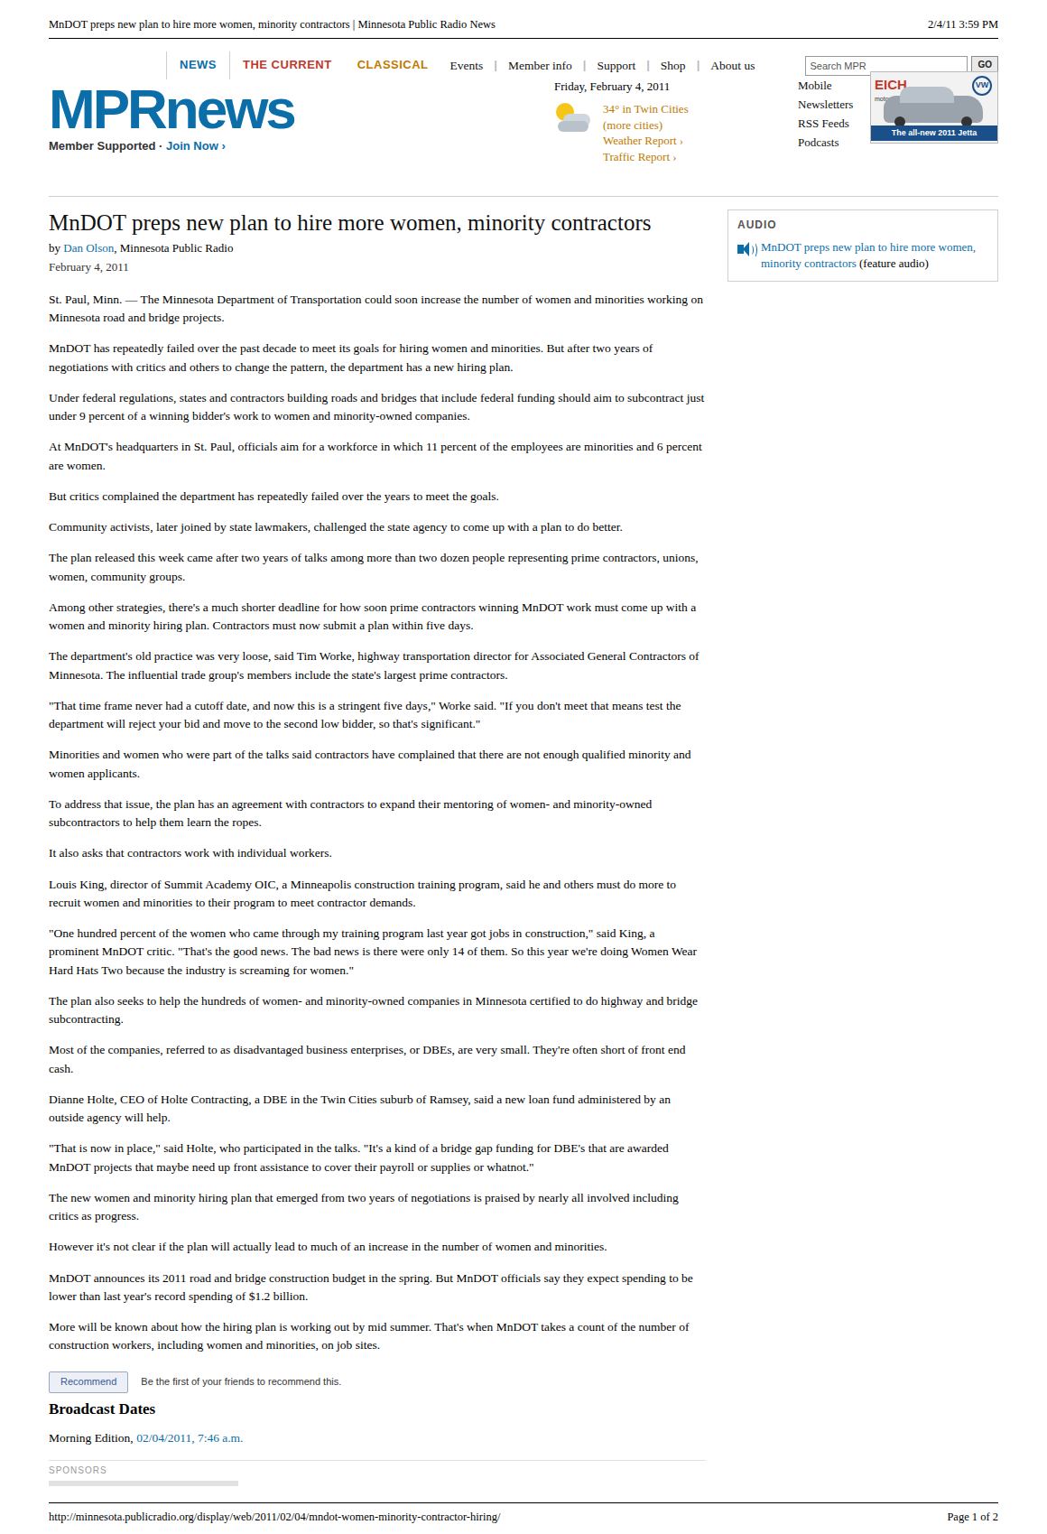MnDOT preps new plan to hire more women, minority contractors | Minnesota Public Radio News
2/4/11 3:59 PM
NEWS THE CURRENT CLASSICAL Events| Member info| Support| Shop| About us GO
MPR news
Member Supported · Join Now ›
Friday, February 4, 2011
34° in Twin Cities
(more cities)
Weather Report ›
Traffic Report ›
Mobile
Newsletters
RSS Feeds
Podcasts
EICHmotorCOMPANY
VW
The all-new 2011 Jetta
MnDOT preps new plan to hire more women, minority contractors
by Dan Olson, Minnesota Public Radio
February 4, 2011
St. Paul, Minn. — The Minnesota Department of Transportation could soon increase the number of women and minorities working on Minnesota road and bridge projects.
MnDOT has repeatedly failed over the past decade to meet its goals for hiring women and minorities. But after two years of negotiations with critics and others to change the pattern, the department has a new hiring plan.
Under federal regulations, states and contractors building roads and bridges that include federal funding should aim to subcontract just under 9 percent of a winning bidder's work to women and minority-owned companies.
At MnDOT's headquarters in St. Paul, officials aim for a workforce in which 11 percent of the employees are minorities and 6 percent are women.
But critics complained the department has repeatedly failed over the years to meet the goals.
Community activists, later joined by state lawmakers, challenged the state agency to come up with a plan to do better.
The plan released this week came after two years of talks among more than two dozen people representing prime contractors, unions, women, community groups.
Among other strategies, there's a much shorter deadline for how soon prime contractors winning MnDOT work must come up with a women and minority hiring plan. Contractors must now submit a plan within five days.
The department's old practice was very loose, said Tim Worke, highway transportation director for Associated General Contractors of Minnesota. The influential trade group's members include the state's largest prime contractors.
"That time frame never had a cutoff date, and now this is a stringent five days," Worke said. "If you don't meet that means test the department will reject your bid and move to the second low bidder, so that's significant."
Minorities and women who were part of the talks said contractors have complained that there are not enough qualified minority and women applicants.
To address that issue, the plan has an agreement with contractors to expand their mentoring of women- and minority-owned subcontractors to help them learn the ropes.
It also asks that contractors work with individual workers.
Louis King, director of Summit Academy OIC, a Minneapolis construction training program, said he and others must do more to recruit women and minorities to their program to meet contractor demands.
"One hundred percent of the women who came through my training program last year got jobs in construction," said King, a prominent MnDOT critic. "That's the good news. The bad news is there were only 14 of them. So this year we're doing Women Wear Hard Hats Two because the industry is screaming for women."
The plan also seeks to help the hundreds of women- and minority-owned companies in Minnesota certified to do highway and bridge subcontracting.
Most of the companies, referred to as disadvantaged business enterprises, or DBEs, are very small. They're often short of front end cash.
Dianne Holte, CEO of Holte Contracting, a DBE in the Twin Cities suburb of Ramsey, said a new loan fund administered by an outside agency will help.
"That is now in place," said Holte, who participated in the talks. "It's a kind of a bridge gap funding for DBE's that are awarded MnDOT projects that maybe need up front assistance to cover their payroll or supplies or whatnot."
The new women and minority hiring plan that emerged from two years of negotiations is praised by nearly all involved including critics as progress.
However it's not clear if the plan will actually lead to much of an increase in the number of women and minorities.
MnDOT announces its 2011 road and bridge construction budget in the spring. But MnDOT officials say they expect spending to be lower than last year's record spending of $1.2 billion.
More will be known about how the hiring plan is working out by mid summer. That's when MnDOT takes a count of the number of construction workers, including women and minorities, on job sites.
Recommend Be the first of your friends to recommend this.
Broadcast Dates
Morning Edition, 02/04/2011, 7:46 a.m.
SPONSORS
AUDIO
MnDOT preps new plan to hire more women, minority contractors (feature audio)
http://minnesota.publicradio.org/display/web/2011/02/04/mndot-women-minority-contractor-hiring/
Page 1 of 2